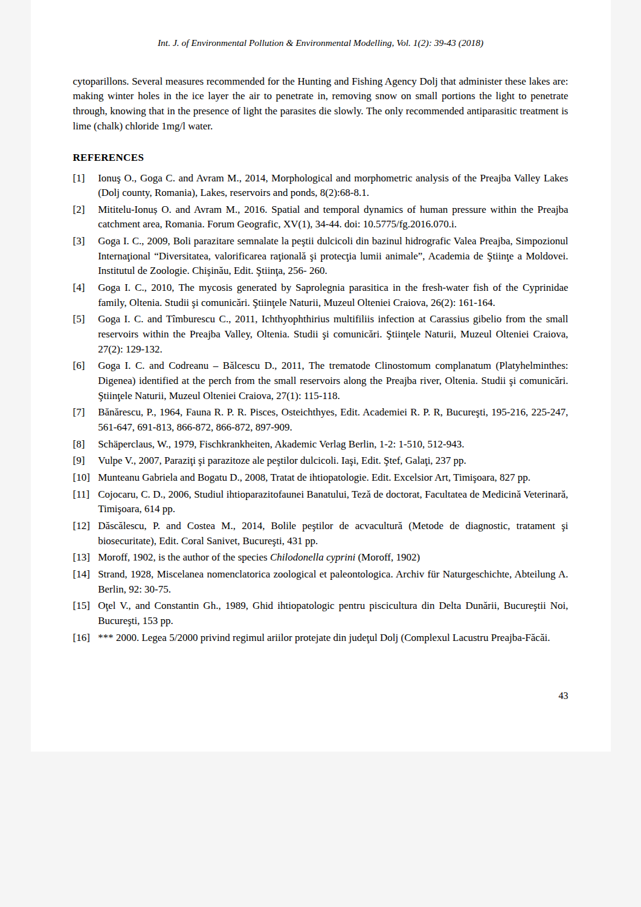Int. J. of Environmental Pollution & Environmental Modelling, Vol. 1(2): 39-43 (2018)
cytoparillons. Several measures recommended for the Hunting and Fishing Agency Dolj that administer these lakes are: making winter holes in the ice layer the air to penetrate in, removing snow on small portions the light to penetrate through, knowing that in the presence of light the parasites die slowly. The only recommended antiparasitic treatment is lime (chalk) chloride 1mg/l water.
REFERENCES
[1] Ionuş O., Goga C. and Avram M., 2014, Morphological and morphometric analysis of the Preajba Valley Lakes (Dolj county, Romania), Lakes, reservoirs and ponds, 8(2):68-8.1.
[2] Mititelu-Ionuș O. and Avram M., 2016. Spatial and temporal dynamics of human pressure within the Preajba catchment area, Romania. Forum Geografic, XV(1), 34-44. doi: 10.5775/fg.2016.070.i.
[3] Goga I. C., 2009, Boli parazitare semnalate la peştii dulcicoli din bazinul hidrografic Valea Preajba, Simpozionul Internaţional “Diversitatea, valorificarea raţională şi protecţia lumii animale”, Academia de Ştiinţe a Moldovei. Institutul de Zoologie. Chişinău, Edit. Ştiinţa, 256- 260.
[4] Goga I. C., 2010, The mycosis generated by Saprolegnia parasitica in the fresh-water fish of the Cyprinidae family, Oltenia. Studii şi comunicări. Ştiinţele Naturii, Muzeul Olteniei Craiova, 26(2): 161-164.
[5] Goga I. C. and Tîmburescu C., 2011, Ichthyophthirius multifiliis infection at Carassius gibelio from the small reservoirs within the Preajba Valley, Oltenia. Studii şi comunicări. Ştiinţele Naturii, Muzeul Olteniei Craiova, 27(2): 129-132.
[6] Goga I. C. and Codreanu – Bălcescu D., 2011, The trematode Clinostomum complanatum (Platyhelminthes: Digenea) identified at the perch from the small reservoirs along the Preajba river, Oltenia. Studii şi comunicări. Ştiinţele Naturii, Muzeul Olteniei Craiova, 27(1): 115-118.
[7] Bănărescu, P., 1964, Fauna R. P. R. Pisces, Osteichthyes, Edit. Academiei R. P. R, Bucureşti, 195-216, 225-247, 561-647, 691-813, 866-872, 866-872, 897-909.
[8] Schäperclaus, W., 1979, Fischkrankheiten, Akademic Verlag Berlin, 1-2: 1-510, 512-943.
[9] Vulpe V., 2007, Paraziţi şi parazitoze ale peştilor dulcicoli. Iaşi, Edit. Ştef, Galaţi, 237 pp.
[10] Munteanu Gabriela and Bogatu D., 2008, Tratat de ihtiopatologie. Edit. Excelsior Art, Timişoara, 827 pp.
[11] Cojocaru, C. D., 2006, Studiul ihtioparazitofaunei Banatului, Teză de doctorat, Facultatea de Medicină Veterinară, Timişoara, 614 pp.
[12] Dăscălescu, P. and Costea M., 2014, Bolile peştilor de acvacultură (Metode de diagnostic, tratament şi biosecuritate), Edit. Coral Sanivet, Bucureşti, 431 pp.
[13] Moroff, 1902, is the author of the species Chilodonella cyprini (Moroff, 1902)
[14] Strand, 1928, Miscelanea nomenclatorica zoological et paleontologica. Archiv für Naturgeschichte, Abteilung A. Berlin, 92: 30-75.
[15] Oţel V., and Constantin Gh., 1989, Ghid ihtiopatologic pentru piscicultura din Delta Dunării, Bucureştii Noi, Bucureşti, 153 pp.
[16]*** 2000. Legea 5/2000 privind regimul ariilor protejate din judeţul Dolj (Complexul Lacustru Preajba-Făcăi.
43